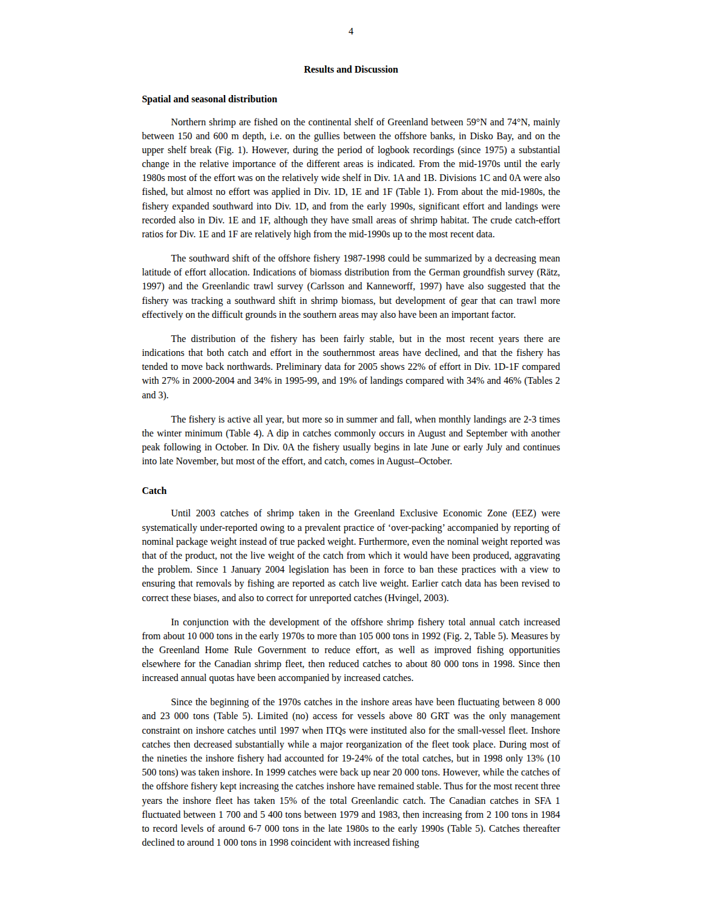4
Results and Discussion
Spatial and seasonal distribution
Northern shrimp are fished on the continental shelf of Greenland between 59°N and 74°N, mainly between 150 and 600 m depth, i.e. on the gullies between the offshore banks, in Disko Bay, and on the upper shelf break (Fig. 1). However, during the period of logbook recordings (since 1975) a substantial change in the relative importance of the different areas is indicated. From the mid-1970s until the early 1980s most of the effort was on the relatively wide shelf in Div. 1A and 1B. Divisions 1C and 0A were also fished, but almost no effort was applied in Div. 1D, 1E and 1F (Table 1). From about the mid-1980s, the fishery expanded southward into Div. 1D, and from the early 1990s, significant effort and landings were recorded also in Div. 1E and 1F, although they have small areas of shrimp habitat. The crude catch-effort ratios for Div. 1E and 1F are relatively high from the mid-1990s up to the most recent data.
The southward shift of the offshore fishery 1987-1998 could be summarized by a decreasing mean latitude of effort allocation. Indications of biomass distribution from the German groundfish survey (Rätz, 1997) and the Greenlandic trawl survey (Carlsson and Kanneworff, 1997) have also suggested that the fishery was tracking a southward shift in shrimp biomass, but development of gear that can trawl more effectively on the difficult grounds in the southern areas may also have been an important factor.
The distribution of the fishery has been fairly stable, but in the most recent years there are indications that both catch and effort in the southernmost areas have declined, and that the fishery has tended to move back northwards. Preliminary data for 2005 shows 22% of effort in Div. 1D-1F compared with 27% in 2000-2004 and 34% in 1995-99, and 19% of landings compared with 34% and 46% (Tables 2 and 3).
The fishery is active all year, but more so in summer and fall, when monthly landings are 2-3 times the winter minimum (Table 4). A dip in catches commonly occurs in August and September with another peak following in October. In Div. 0A the fishery usually begins in late June or early July and continues into late November, but most of the effort, and catch, comes in August–October.
Catch
Until 2003 catches of shrimp taken in the Greenland Exclusive Economic Zone (EEZ) were systematically under-reported owing to a prevalent practice of ‘over-packing’ accompanied by reporting of nominal package weight instead of true packed weight. Furthermore, even the nominal weight reported was that of the product, not the live weight of the catch from which it would have been produced, aggravating the problem. Since 1 January 2004 legislation has been in force to ban these practices with a view to ensuring that removals by fishing are reported as catch live weight. Earlier catch data has been revised to correct these biases, and also to correct for unreported catches (Hvingel, 2003).
In conjunction with the development of the offshore shrimp fishery total annual catch increased from about 10 000 tons in the early 1970s to more than 105 000 tons in 1992 (Fig. 2, Table 5). Measures by the Greenland Home Rule Government to reduce effort, as well as improved fishing opportunities elsewhere for the Canadian shrimp fleet, then reduced catches to about 80 000 tons in 1998. Since then increased annual quotas have been accompanied by increased catches.
Since the beginning of the 1970s catches in the inshore areas have been fluctuating between 8 000 and 23 000 tons (Table 5). Limited (no) access for vessels above 80 GRT was the only management constraint on inshore catches until 1997 when ITQs were instituted also for the small-vessel fleet. Inshore catches then decreased substantially while a major reorganization of the fleet took place. During most of the nineties the inshore fishery had accounted for 19-24% of the total catches, but in 1998 only 13% (10 500 tons) was taken inshore. In 1999 catches were back up near 20 000 tons. However, while the catches of the offshore fishery kept increasing the catches inshore have remained stable. Thus for the most recent three years the inshore fleet has taken 15% of the total Greenlandic catch. The Canadian catches in SFA 1 fluctuated between 1 700 and 5 400 tons between 1979 and 1983, then increasing from 2 100 tons in 1984 to record levels of around 6-7 000 tons in the late 1980s to the early 1990s (Table 5). Catches thereafter declined to around 1 000 tons in 1998 coincident with increased fishing